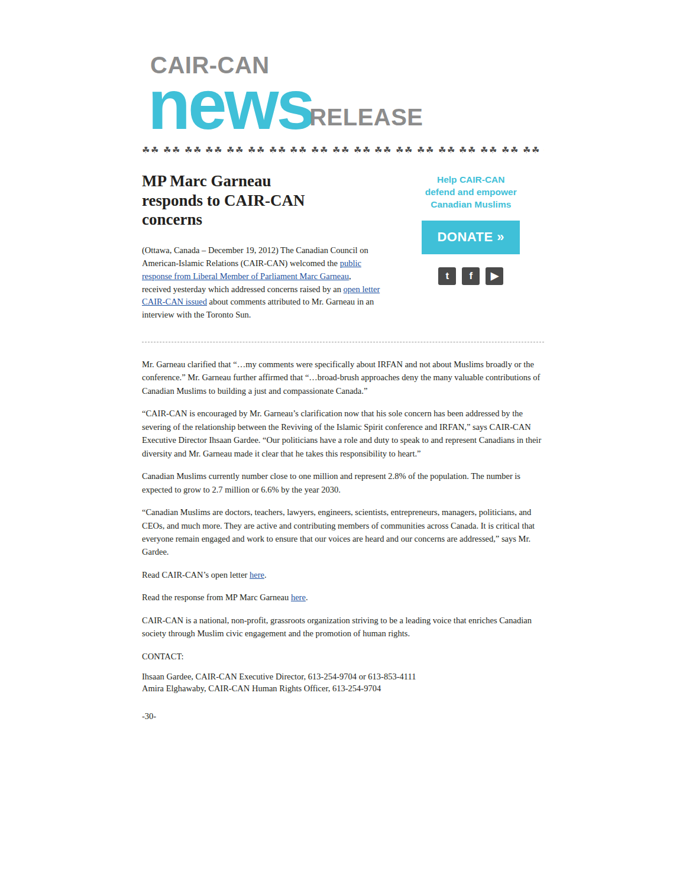CAIR-CAN
news RELEASE
☘☘ ☘☘ ☘☘ ☘☘ ☘☘ ☘☘ ☘☘ ☘☘ ☘☘ ☘☘ ☘☘ ☘☘ ☘☘ ☘☘ ☘☘ ☘☘ ☘☘ ☘☘ ☘☘ ☘☘ ☘☘ ☘☘ ☘☘
MP Marc Garneau
responds to CAIR-CAN
concerns
(Ottawa, Canada – December 19, 2012) The Canadian Council on American-Islamic Relations (CAIR-CAN) welcomed the public response from Liberal Member of Parliament Marc Garneau, received yesterday which addressed concerns raised by an open letter CAIR-CAN issued about comments attributed to Mr. Garneau in an interview with the Toronto Sun.
Help CAIR-CAN
defend and empower
Canadian Muslims
DONATE »
t f ▶
Mr. Garneau clarified that “…my comments were specifically about IRFAN and not about Muslims broadly or the conference.” Mr. Garneau further affirmed that “…broad-brush approaches deny the many valuable contributions of Canadian Muslims to building a just and compassionate Canada.”
“CAIR-CAN is encouraged by Mr. Garneau’s clarification now that his sole concern has been addressed by the severing of the relationship between the Reviving of the Islamic Spirit conference and IRFAN,” says CAIR-CAN Executive Director Ihsaan Gardee. “Our politicians have a role and duty to speak to and represent Canadians in their diversity and Mr. Garneau made it clear that he takes this responsibility to heart.”
Canadian Muslims currently number close to one million and represent 2.8% of the population. The number is expected to grow to 2.7 million or 6.6% by the year 2030.
“Canadian Muslims are doctors, teachers, lawyers, engineers, scientists, entrepreneurs, managers, politicians, and CEOs, and much more. They are active and contributing members of communities across Canada. It is critical that everyone remain engaged and work to ensure that our voices are heard and our concerns are addressed,” says Mr. Gardee.
Read CAIR-CAN’s open letter here.
Read the response from MP Marc Garneau here.
CAIR-CAN is a national, non-profit, grassroots organization striving to be a leading voice that enriches Canadian society through Muslim civic engagement and the promotion of human rights.
CONTACT:
Ihsaan Gardee, CAIR-CAN Executive Director, 613-254-9704 or 613-853-4111
Amira Elghawaby, CAIR-CAN Human Rights Officer, 613-254-9704
-30-